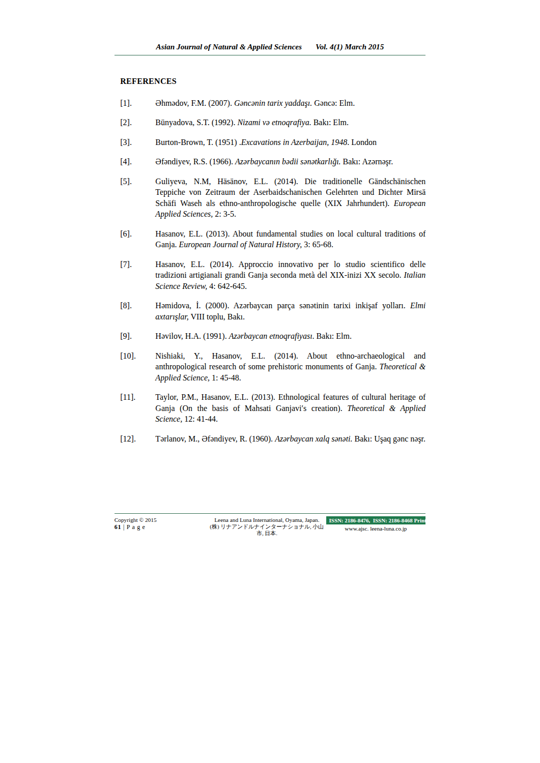Asian Journal of Natural & Applied Sciences Vol. 4(1) March 2015
References
[1]. Əhmədov, F.M. (2007). Gəncənin tarix yaddaşı. Gəncə: Elm.
[2]. Bünyadova, S.T. (1992). Nizami və etnoqrafiya. Bakı: Elm.
[3]. Burton-Brown, T. (1951) .Excavations in Azerbaijan, 1948. London
[4]. Əfəndiyev, R.S. (1966). Azərbaycanın bədii sənətkarlığı. Bakı: Azərnəşr.
[5]. Guliyeva, N.M, Häsänov, E.L. (2014). Die traditionelle Gändschänischen Teppiche von Zeitraum der Aserbaidschanischen Gelehrten und Dichter Mirsä Schäfi Waseh als ethno-anthropologische quelle (XIX Jahrhundert). European Applied Sciences, 2: 3-5.
[6]. Hasanov, E.L. (2013). About fundamental studies on local cultural traditions of Ganja. European Journal of Natural History, 3: 65-68.
[7]. Hasanov, E.L. (2014). Approccio innovativo per lo studio scientifico delle tradizioni artigianali grandi Ganja seconda metà del XIX-inizi XX secolo. Italian Science Review, 4: 642-645.
[8]. Həmidova, İ. (2000). Azərbaycan parça sənətinin tarixi inkişaf yolları. Elmi axtarışlar, VIII toplu, Bakı.
[9]. Həvilov, H.A. (1991). Azərbaycan etnoqrafiyası. Bakı: Elm.
[10]. Nishiaki, Y., Hasanov, E.L. (2014). About ethno-archaeological and anthropological research of some prehistoric monuments of Ganja. Theoretical & Applied Science, 1: 45-48.
[11]. Taylor, P.M., Hasanov, E.L. (2013). Ethnological features of cultural heritage of Ganja (On the basis of Mahsati Ganjavi′s creation). Theoretical & Applied Science, 12: 41-44.
[12]. Tərlanov, M., Əfəndiyev, R. (1960). Azərbaycan xalq sənəti. Bakı: Uşaq gənc nəşr.
| Copyright © 2015 61 / P a g e | Leena and Luna International, Oyama, Japan. (株) リナアンドルナインターナショナル, 小山市, 日本. | ISSN: 2186-8476, ISSN: 2186-8468 Print www.ajsc. leena-luna.co.jp |